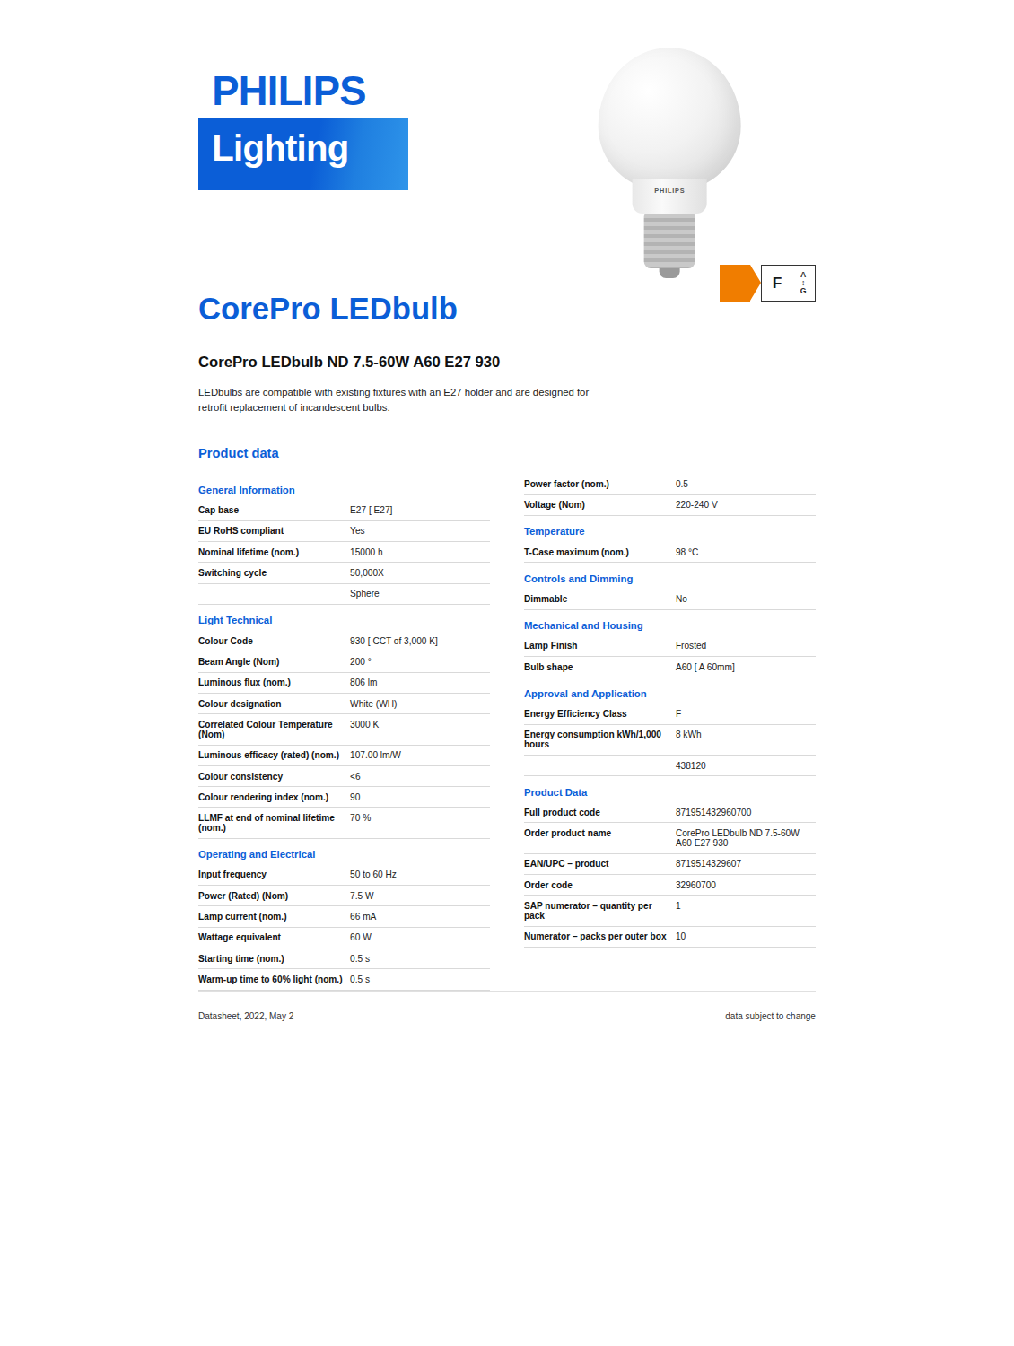PHILIPS
Lighting
PHILIPS
CorePro LEDbulb
F
A ↕ G
CorePro LEDbulb ND 7.5-60W A60 E27 930
LEDbulbs are compatible with existing fixtures with an E27 holder and are designed for retrofit replacement of incandescent bulbs.
Product data
General Information
| Cap base | E27 [ E27] |
| EU RoHS compliant | Yes |
| Nominal lifetime (nom.) | 15000 h |
| Switching cycle | 50,000X |
| | Sphere |
Light Technical
| Colour Code | 930 [ CCT of 3,000 K] |
| Beam Angle (Nom) | 200 ° |
| Luminous flux (nom.) | 806 lm |
| Colour designation | White (WH) |
| Correlated Colour Temperature (Nom) | 3000 K |
| Luminous efficacy (rated) (nom.) | 107.00 lm/W |
| Colour consistency | <6 |
| Colour rendering index (nom.) | 90 |
| LLMF at end of nominal lifetime (nom.) | 70 % |
Operating and Electrical
| Input frequency | 50 to 60 Hz |
| Power (Rated) (Nom) | 7.5 W |
| Lamp current (nom.) | 66 mA |
| Wattage equivalent | 60 W |
| Starting time (nom.) | 0.5 s |
| Warm-up time to 60% light (nom.) | 0.5 s |
| Power factor (nom.) | 0.5 |
| Voltage (Nom) | 220-240 V |
Temperature
| T-Case maximum (nom.) | 98 °C |
Controls and Dimming
| Dimmable | No |
Mechanical and Housing
| Lamp Finish | Frosted |
| Bulb shape | A60 [ A 60mm] |
Approval and Application
| Energy Efficiency Class | F |
| Energy consumption kWh/1,000 hours | 8 kWh |
| | 438120 |
Product Data
| Full product code | 871951432960700 |
| Order product name | CorePro LEDbulb ND 7.5-60W A60 E27 930 |
| EAN/UPC – product | 8719514329607 |
| Order code | 32960700 |
| SAP numerator – quantity per pack | 1 |
| Numerator – packs per outer box | 10 |
Datasheet, 2022, May 2
data subject to change